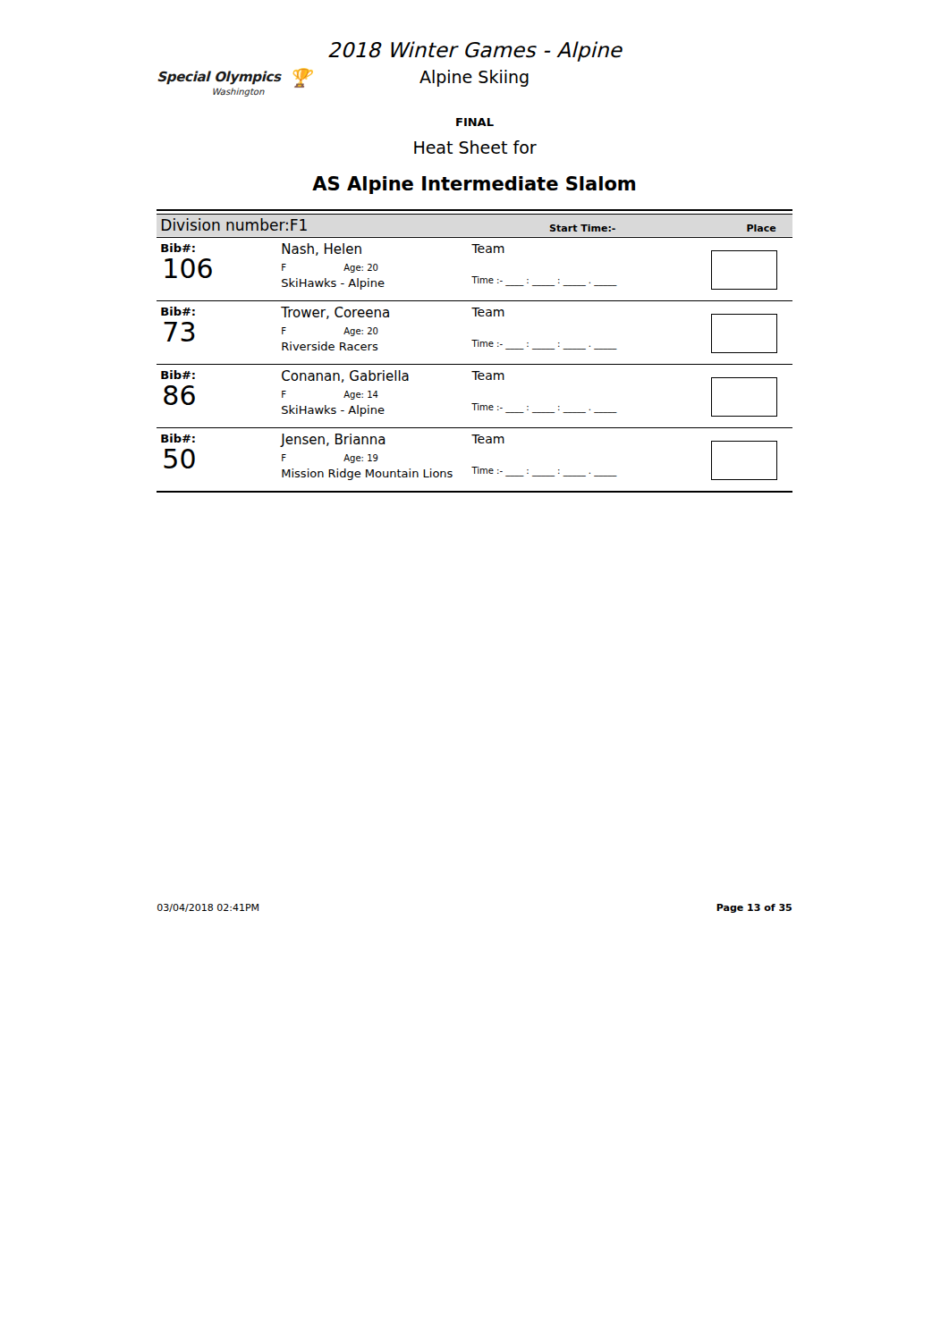2018 Winter Games - Alpine
Special Olympics 🏆
Washington
Alpine Skiing
FINAL
Heat Sheet for
AS Alpine Intermediate Slalom
| Division number:F1 | Start Time:- | Place |
| Bib#: 106 | Nash, Helen F Age: 20 SkiHawks - Alpine | Team Time :- ____ : _____ : _____ . _____ | |
| Bib#: 73 | Trower, Coreena F Age: 20 Riverside Racers | Team Time :- ____ : _____ : _____ . _____ | |
| Bib#: 86 | Conanan, Gabriella F Age: 14 SkiHawks - Alpine | Team Time :- ____ : _____ : _____ . _____ | |
| Bib#: 50 | Jensen, Brianna F Age: 19 Mission Ridge Mountain Lions | Team Time :- ____ : _____ : _____ . _____ | |
03/04/2018 02:41PM
Page 13 of 35